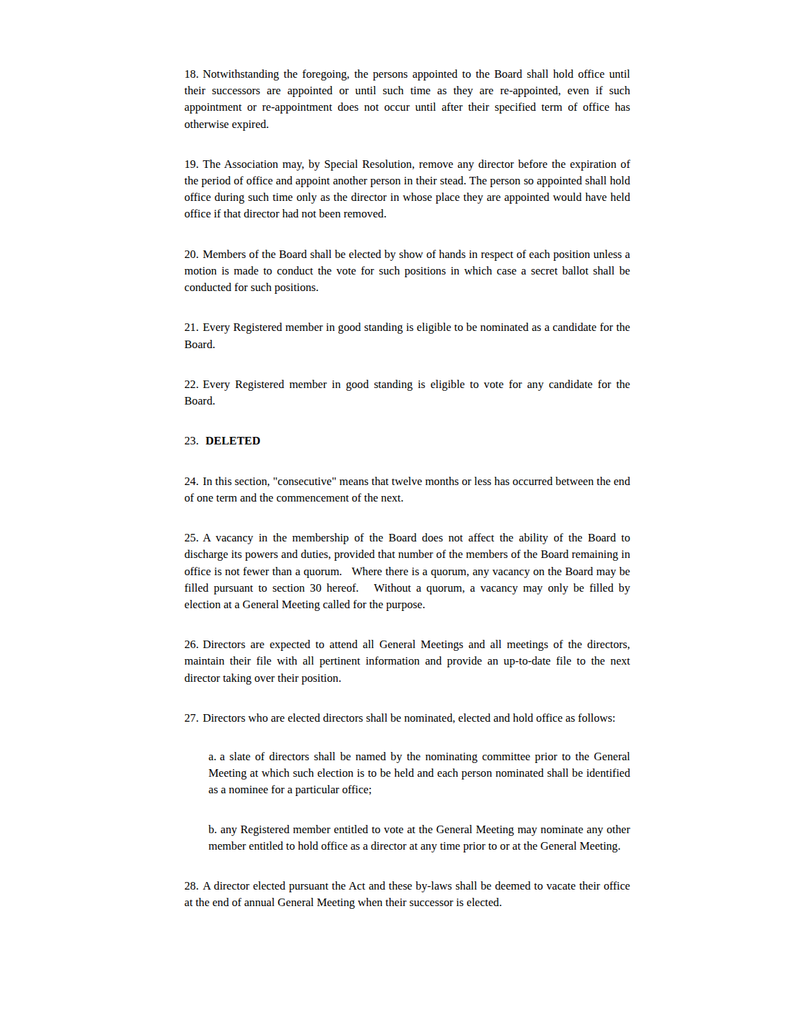18. Notwithstanding the foregoing, the persons appointed to the Board shall hold office until their successors are appointed or until such time as they are re-appointed, even if such appointment or re-appointment does not occur until after their specified term of office has otherwise expired.
19. The Association may, by Special Resolution, remove any director before the expiration of the period of office and appoint another person in their stead. The person so appointed shall hold office during such time only as the director in whose place they are appointed would have held office if that director had not been removed.
20. Members of the Board shall be elected by show of hands in respect of each position unless a motion is made to conduct the vote for such positions in which case a secret ballot shall be conducted for such positions.
21. Every Registered member in good standing is eligible to be nominated as a candidate for the Board.
22. Every Registered member in good standing is eligible to vote for any candidate for the Board.
23. DELETED
24. In this section, "consecutive" means that twelve months or less has occurred between the end of one term and the commencement of the next.
25. A vacancy in the membership of the Board does not affect the ability of the Board to discharge its powers and duties, provided that number of the members of the Board remaining in office is not fewer than a quorum. Where there is a quorum, any vacancy on the Board may be filled pursuant to section 30 hereof. Without a quorum, a vacancy may only be filled by election at a General Meeting called for the purpose.
26. Directors are expected to attend all General Meetings and all meetings of the directors, maintain their file with all pertinent information and provide an up-to-date file to the next director taking over their position.
27. Directors who are elected directors shall be nominated, elected and hold office as follows:
a. a slate of directors shall be named by the nominating committee prior to the General Meeting at which such election is to be held and each person nominated shall be identified as a nominee for a particular office;
b. any Registered member entitled to vote at the General Meeting may nominate any other member entitled to hold office as a director at any time prior to or at the General Meeting.
28. A director elected pursuant the Act and these by-laws shall be deemed to vacate their office at the end of annual General Meeting when their successor is elected.